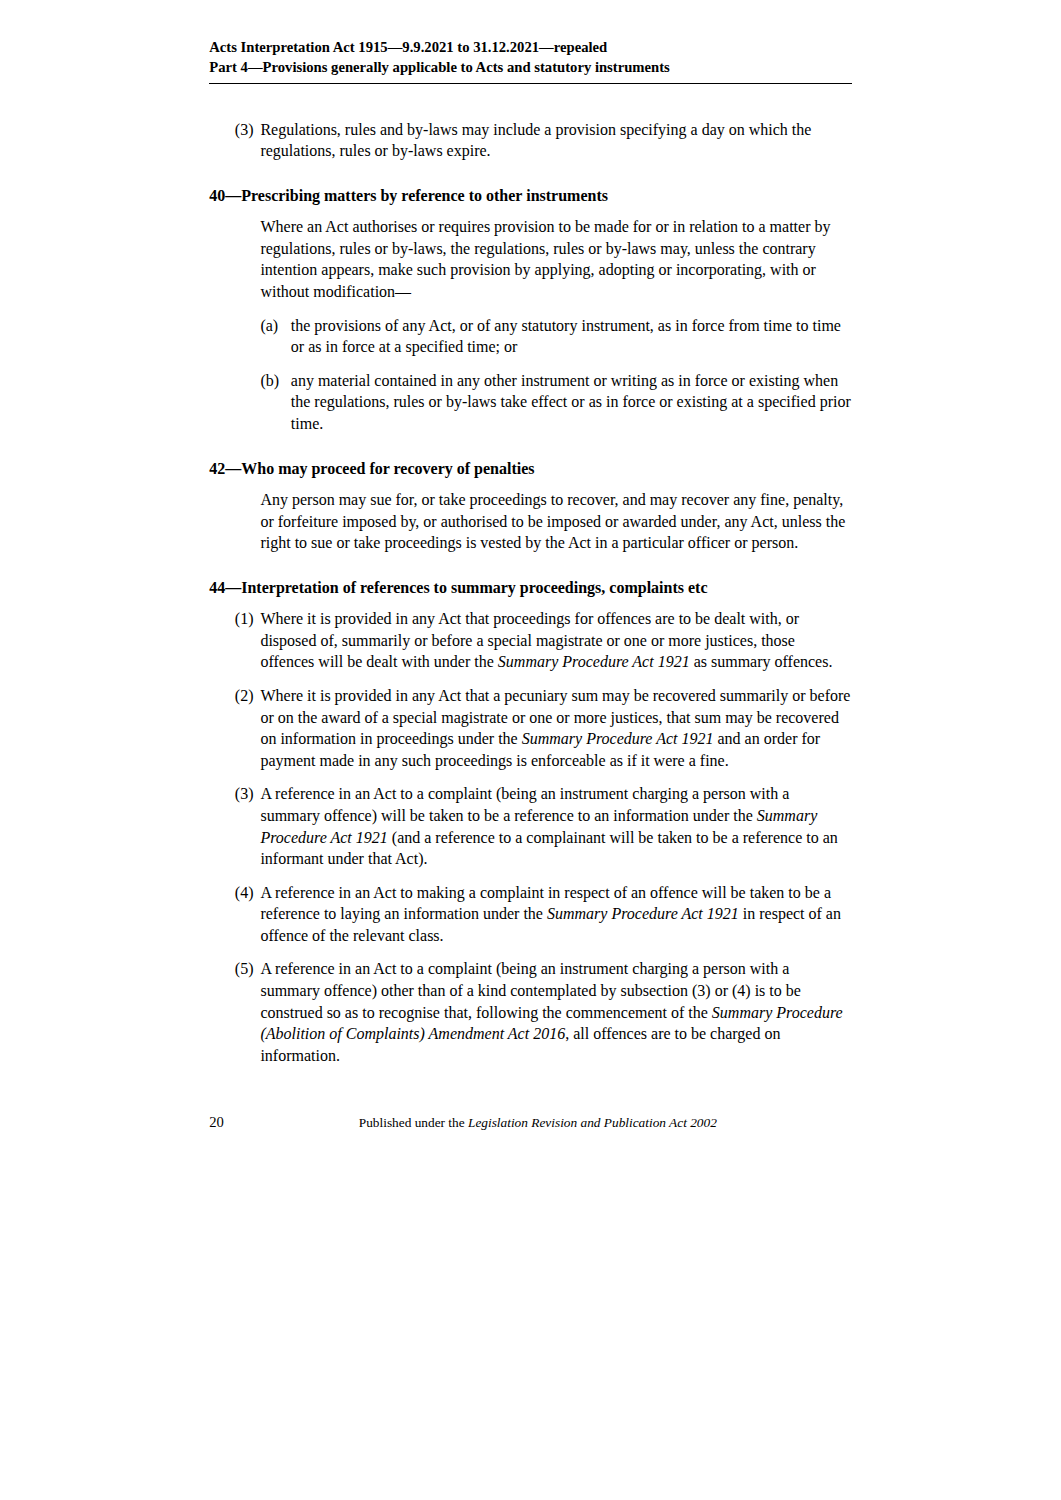Acts Interpretation Act 1915—9.9.2021 to 31.12.2021—repealed
Part 4—Provisions generally applicable to Acts and statutory instruments
(3)
Regulations, rules and by-laws may include a provision specifying a day on which the regulations, rules or by-laws expire.
40—Prescribing matters by reference to other instruments
Where an Act authorises or requires provision to be made for or in relation to a matter by regulations, rules or by-laws, the regulations, rules or by-laws may, unless the contrary intention appears, make such provision by applying, adopting or incorporating, with or without modification—
(a)
the provisions of any Act, or of any statutory instrument, as in force from time to time or as in force at a specified time; or
(b)
any material contained in any other instrument or writing as in force or existing when the regulations, rules or by-laws take effect or as in force or existing at a specified prior time.
42—Who may proceed for recovery of penalties
Any person may sue for, or take proceedings to recover, and may recover any fine, penalty, or forfeiture imposed by, or authorised to be imposed or awarded under, any Act, unless the right to sue or take proceedings is vested by the Act in a particular officer or person.
44—Interpretation of references to summary proceedings, complaints etc
(1)
Where it is provided in any Act that proceedings for offences are to be dealt with, or disposed of, summarily or before a special magistrate or one or more justices, those offences will be dealt with under the Summary Procedure Act 1921 as summary offences.
(2)
Where it is provided in any Act that a pecuniary sum may be recovered summarily or before or on the award of a special magistrate or one or more justices, that sum may be recovered on information in proceedings under the Summary Procedure Act 1921 and an order for payment made in any such proceedings is enforceable as if it were a fine.
(3)
A reference in an Act to a complaint (being an instrument charging a person with a summary offence) will be taken to be a reference to an information under the Summary Procedure Act 1921 (and a reference to a complainant will be taken to be a reference to an informant under that Act).
(4)
A reference in an Act to making a complaint in respect of an offence will be taken to be a reference to laying an information under the Summary Procedure Act 1921 in respect of an offence of the relevant class.
(5)
A reference in an Act to a complaint (being an instrument charging a person with a summary offence) other than of a kind contemplated by subsection (3) or (4) is to be construed so as to recognise that, following the commencement of the Summary Procedure (Abolition of Complaints) Amendment Act 2016, all offences are to be charged on information.
20
Published under the Legislation Revision and Publication Act 2002